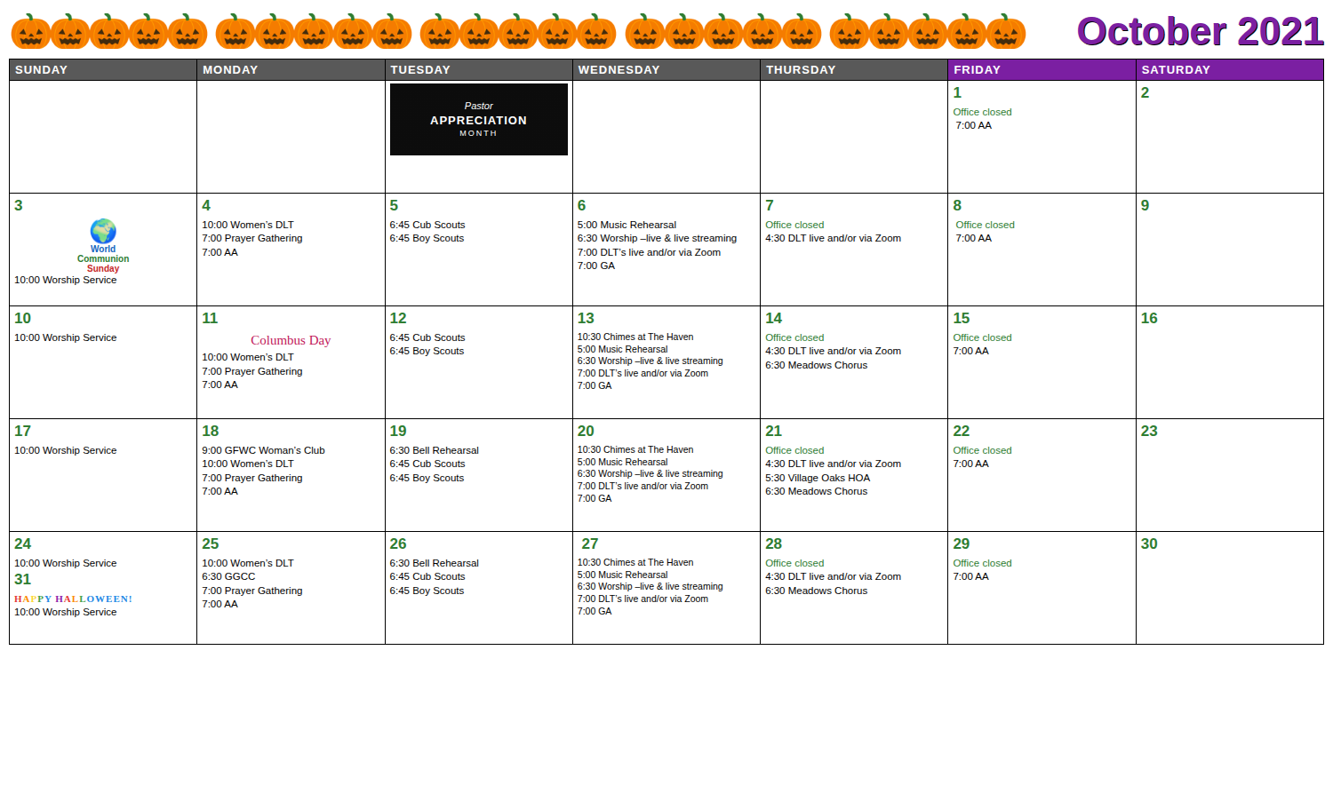🎃🎃🎃🎃🎃 🎃🎃🎃🎃🎃 🎃🎃🎃🎃🎃 🎃🎃🎃🎃🎃 🎃🎃🎃🎃🎃
October 2021
| SUNDAY | MONDAY | TUESDAY | WEDNESDAY | THURSDAY | FRIDAY | SATURDAY |
| --- | --- | --- | --- | --- | --- | --- |
| | | Pastor APPRECIATION MONTH | | | 1 Office closed 7:00 AA | 2 |
| 3 🌍 World Communion Sunday 10:00 Worship Service | 4 10:00 Women’s DLT 7:00 Prayer Gathering 7:00 AA | 5 6:45 Cub Scouts 6:45 Boy Scouts | 6 5:00 Music Rehearsal 6:30 Worship –live & live streaming 7:00 DLT’s live and/or via Zoom 7:00 GA | 7 Office closed 4:30 DLT live and/or via Zoom | 8 Office closed 7:00 AA | 9 |
| 10 10:00 Worship Service | 11 Columbus Day 10:00 Women’s DLT 7:00 Prayer Gathering 7:00 AA | 12 6:45 Cub Scouts 6:45 Boy Scouts | 13 10:30 Chimes at The Haven 5:00 Music Rehearsal 6:30 Worship –live & live streaming 7:00 DLT’s live and/or via Zoom 7:00 GA | 14 Office closed 4:30 DLT live and/or via Zoom 6:30 Meadows Chorus | 15 Office closed 7:00 AA | 16 |
| 17 10:00 Worship Service | 18 9:00 GFWC Woman’s Club 10:00 Women’s DLT 7:00 Prayer Gathering 7:00 AA | 19 6:30 Bell Rehearsal 6:45 Cub Scouts 6:45 Boy Scouts | 20 10:30 Chimes at The Haven 5:00 Music Rehearsal 6:30 Worship –live & live streaming 7:00 DLT’s live and/or via Zoom 7:00 GA | 21 Office closed 4:30 DLT live and/or via Zoom 5:30 Village Oaks HOA 6:30 Meadows Chorus | 22 Office closed 7:00 AA | 23 |
| 24 10:00 Worship Service 31 H A P P Y H A L L OWEEN! 10:00 Worship Service | 25 10:00 Women’s DLT 6:30 GGCC 7:00 Prayer Gathering 7:00 AA | 26 6:30 Bell Rehearsal 6:45 Cub Scouts 6:45 Boy Scouts | 27 10:30 Chimes at The Haven 5:00 Music Rehearsal 6:30 Worship –live & live streaming 7:00 DLT’s live and/or via Zoom 7:00 GA | 28 Office closed 4:30 DLT live and/or via Zoom 6:30 Meadows Chorus | 29 Office closed 7:00 AA | 30 |